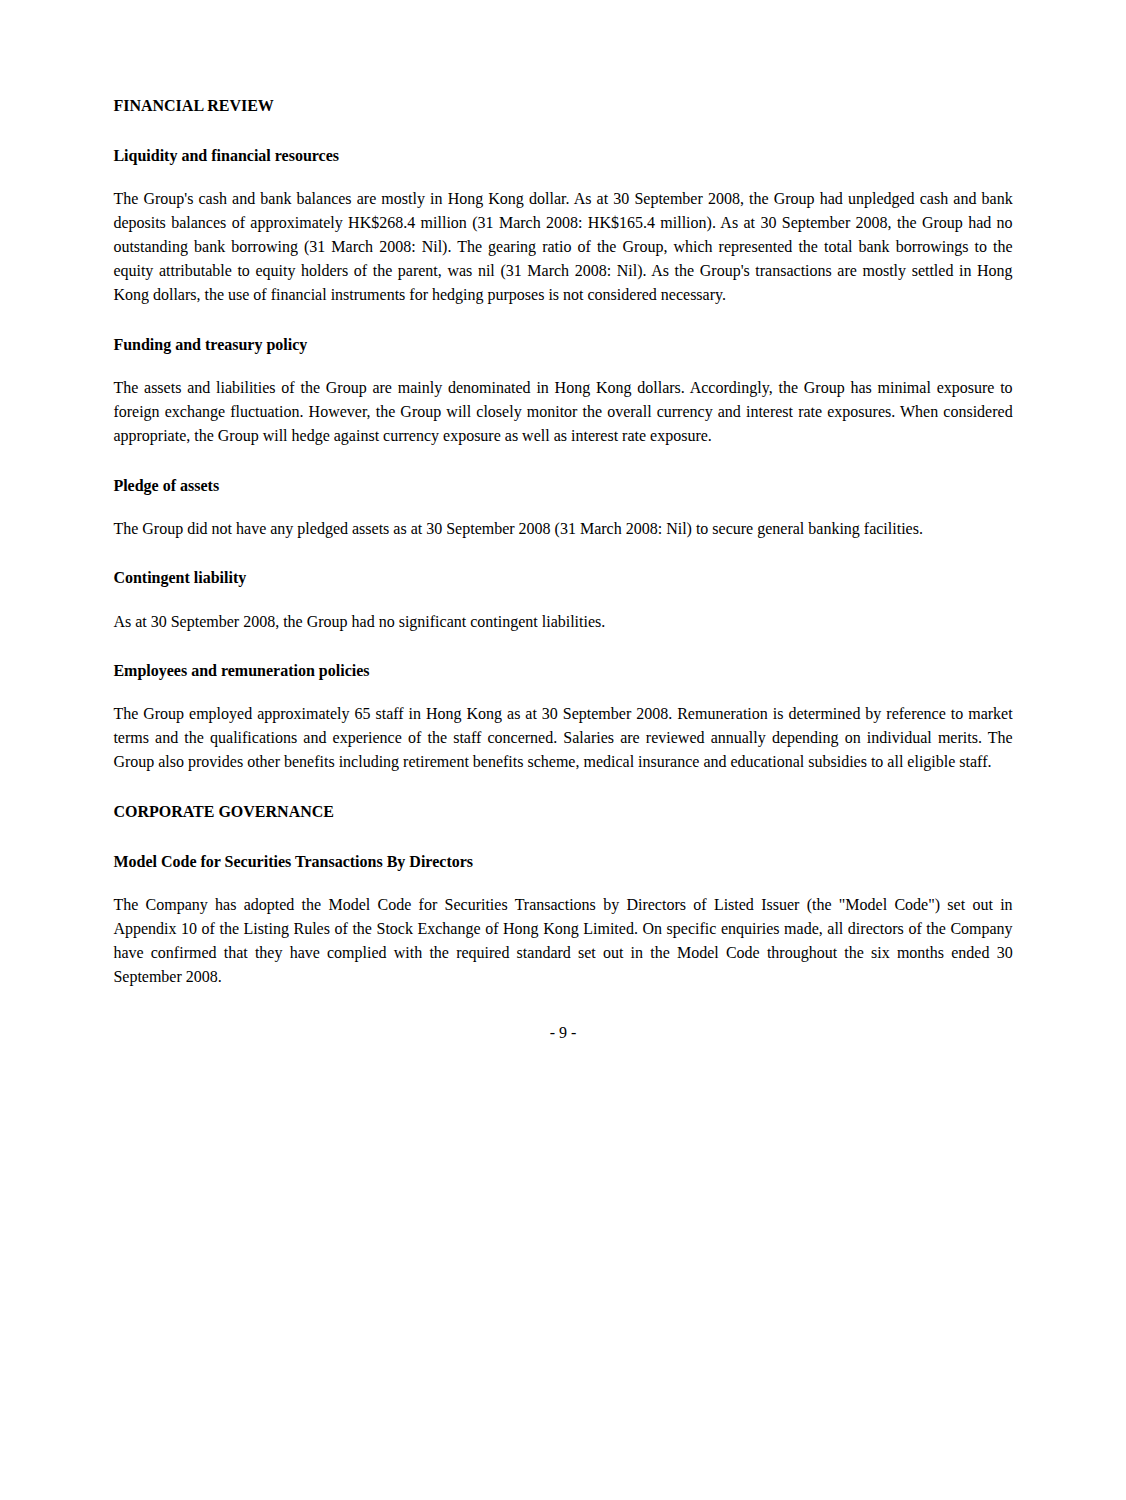FINANCIAL REVIEW
Liquidity and financial resources
The Group's cash and bank balances are mostly in Hong Kong dollar. As at 30 September 2008, the Group had unpledged cash and bank deposits balances of approximately HK$268.4 million (31 March 2008: HK$165.4 million). As at 30 September 2008, the Group had no outstanding bank borrowing (31 March 2008: Nil). The gearing ratio of the Group, which represented the total bank borrowings to the equity attributable to equity holders of the parent, was nil (31 March 2008: Nil). As the Group's transactions are mostly settled in Hong Kong dollars, the use of financial instruments for hedging purposes is not considered necessary.
Funding and treasury policy
The assets and liabilities of the Group are mainly denominated in Hong Kong dollars. Accordingly, the Group has minimal exposure to foreign exchange fluctuation. However, the Group will closely monitor the overall currency and interest rate exposures. When considered appropriate, the Group will hedge against currency exposure as well as interest rate exposure.
Pledge of assets
The Group did not have any pledged assets as at 30 September 2008 (31 March 2008: Nil) to secure general banking facilities.
Contingent liability
As at 30 September 2008, the Group had no significant contingent liabilities.
Employees and remuneration policies
The Group employed approximately 65 staff in Hong Kong as at 30 September 2008. Remuneration is determined by reference to market terms and the qualifications and experience of the staff concerned. Salaries are reviewed annually depending on individual merits. The Group also provides other benefits including retirement benefits scheme, medical insurance and educational subsidies to all eligible staff.
CORPORATE GOVERNANCE
Model Code for Securities Transactions By Directors
The Company has adopted the Model Code for Securities Transactions by Directors of Listed Issuer (the "Model Code") set out in Appendix 10 of the Listing Rules of the Stock Exchange of Hong Kong Limited. On specific enquiries made, all directors of the Company have confirmed that they have complied with the required standard set out in the Model Code throughout the six months ended 30 September 2008.
- 9 -